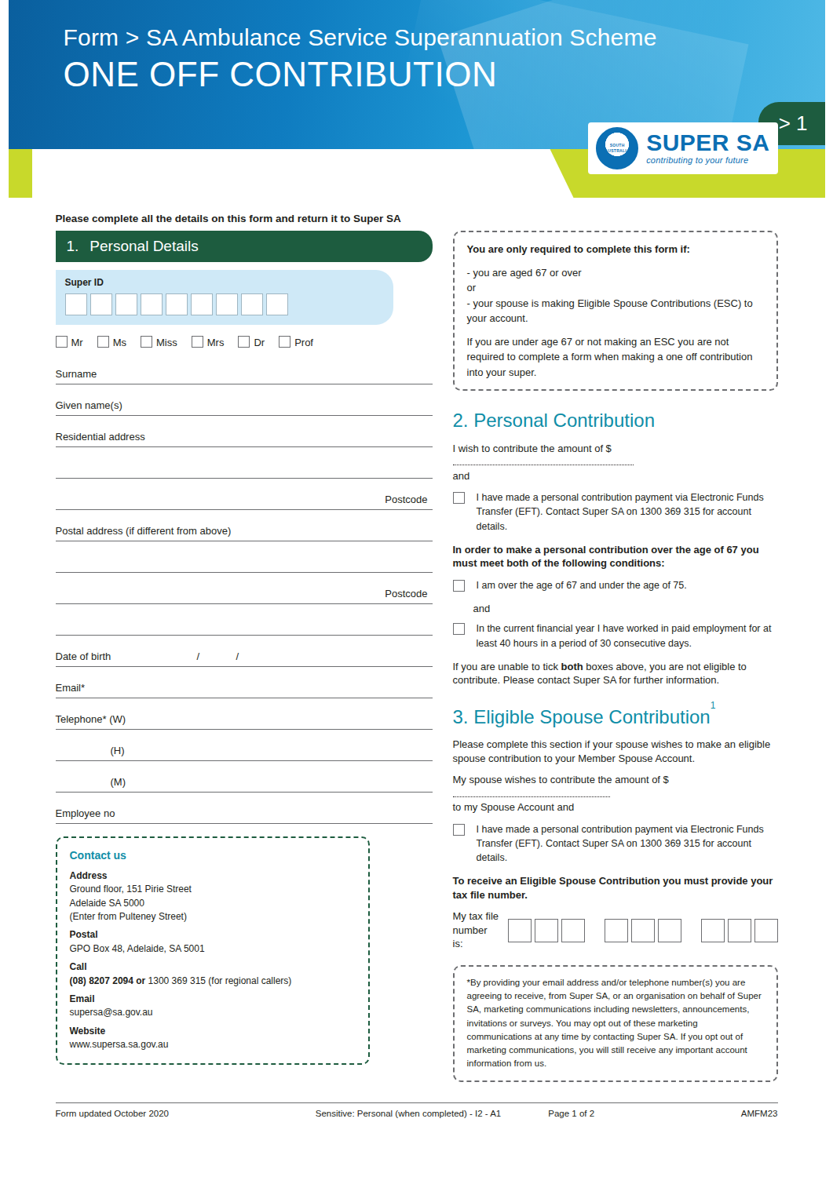Form > SA Ambulance Service Superannuation Scheme
One off contribution
> 1
SUPER SA
contributing to your future
Please complete all the details on this form and return it to Super SA
1. Personal Details
Super ID
Mr Ms Miss Mrs Dr Prof
Surname
Given name(s)
Residential address
Postcode
Postal address (if different from above)
Postcode
Date of birth / /
Email*
Telephone* (W)
(H)
(M)
Employee no
Contact us
Address
Ground floor, 151 Pirie Street
Adelaide SA 5000
(Enter from Pulteney Street)
Postal
GPO Box 48, Adelaide, SA 5001
Call
(08) 8207 2094 or 1300 369 315 (for regional callers)
Email
supersa@sa.gov.au
Website
www.supersa.sa.gov.au
You are only required to complete this form if:
- you are aged 67 or over
or
- your spouse is making Eligible Spouse Contributions (ESC) to your account.
If you are under age 67 or not making an ESC you are not required to complete a form when making a one off contribution into your super.
2. Personal Contribution
I wish to contribute the amount of $
and
I have made a personal contribution payment via Electronic Funds Transfer (EFT). Contact Super SA on 1300 369 315 for account details.
In order to make a personal contribution over the age of 67 you must meet both of the following conditions:
I am over the age of 67 and under the age of 75.
and
In the current financial year I have worked in paid employment for at least 40 hours in a period of 30 consecutive days.
If you are unable to tick both boxes above, you are not eligible to contribute. Please contact Super SA for further information.
3. Eligible Spouse Contribution1
Please complete this section if your spouse wishes to make an eligible spouse contribution to your Member Spouse Account.
My spouse wishes to contribute the amount of $
to my Spouse Account and
I have made a personal contribution payment via Electronic Funds Transfer (EFT). Contact Super SA on 1300 369 315 for account details.
To receive an Eligible Spouse Contribution you must provide your tax file number.
My tax file number is:
*By providing your email address and/or telephone number(s) you are agreeing to receive, from Super SA, or an organisation on behalf of Super SA, marketing communications including newsletters, announcements, invitations or surveys. You may opt out of these marketing communications at any time by contacting Super SA. If you opt out of marketing communications, you will still receive any important account information from us.
Form updated October 2020
Sensitive: Personal (when completed) - I2 - A1 Page 1 of 2
AMFM23